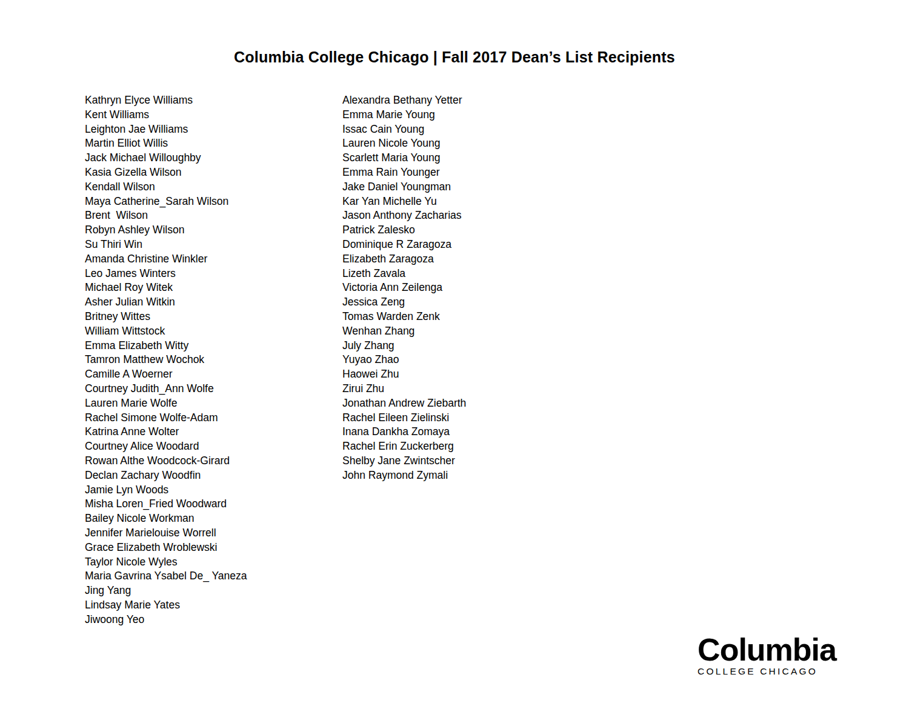Columbia College Chicago | Fall 2017 Dean’s List Recipients
Kathryn Elyce Williams
Kent Williams
Leighton Jae Williams
Martin Elliot Willis
Jack Michael Willoughby
Kasia Gizella Wilson
Kendall Wilson
Maya Catherine_Sarah Wilson
Brent Wilson
Robyn Ashley Wilson
Su Thiri Win
Amanda Christine Winkler
Leo James Winters
Michael Roy Witek
Asher Julian Witkin
Britney Wittes
William Wittstock
Emma Elizabeth Witty
Tamron Matthew Wochok
Camille A Woerner
Courtney Judith_Ann Wolfe
Lauren Marie Wolfe
Rachel Simone Wolfe-Adam
Katrina Anne Wolter
Courtney Alice Woodard
Rowan Althe Woodcock-Girard
Declan Zachary Woodfin
Jamie Lyn Woods
Misha Loren_Fried Woodward
Bailey Nicole Workman
Jennifer Marielouise Worrell
Grace Elizabeth Wroblewski
Taylor Nicole Wyles
Maria Gavrina Ysabel De_ Yaneza
Jing Yang
Lindsay Marie Yates
Jiwoong Yeo
Alexandra Bethany Yetter
Emma Marie Young
Issac Cain Young
Lauren Nicole Young
Scarlett Maria Young
Emma Rain Younger
Jake Daniel Youngman
Kar Yan Michelle Yu
Jason Anthony Zacharias
Patrick Zalesko
Dominique R Zaragoza
Elizabeth Zaragoza
Lizeth Zavala
Victoria Ann Zeilenga
Jessica Zeng
Tomas Warden Zenk
Wenhan Zhang
July Zhang
Yuyao Zhao
Haowei Zhu
Zirui Zhu
Jonathan Andrew Ziebarth
Rachel Eileen Zielinski
Inana Dankha Zomaya
Rachel Erin Zuckerberg
Shelby Jane Zwintscher
John Raymond Zymali
Columbia
COLLEGE CHICAGO